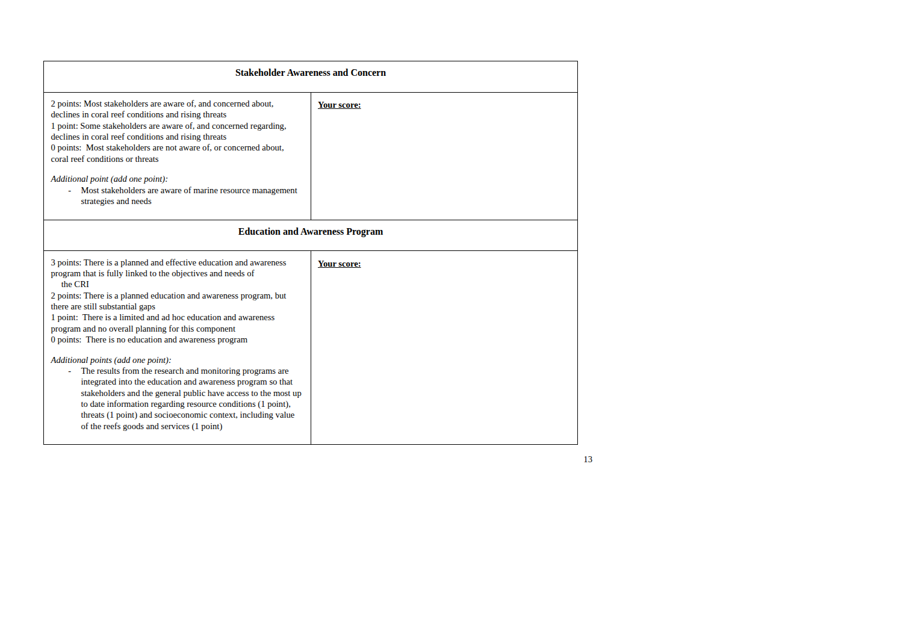| Stakeholder Awareness and Concern |
| 2 points: Most stakeholders are aware of, and concerned about, declines in coral reef conditions and rising threats 1 point: Some stakeholders are aware of, and concerned regarding, declines in coral reef conditions and rising threats 0 points: Most stakeholders are not aware of, or concerned about, coral reef conditions or threats Additional point (add one point): Most stakeholders are aware of marine resource management strategies and needs | Your score: |
| Education and Awareness Program |
| 3 points: There is a planned and effective education and awareness program that is fully linked to the objectives and needs of the CRI 2 points: There is a planned education and awareness program, but there are still substantial gaps 1 point: There is a limited and ad hoc education and awareness program and no overall planning for this component 0 points: There is no education and awareness program Additional points (add one point): The results from the research and monitoring programs are integrated into the education and awareness program so that stakeholders and the general public have access to the most up to date information regarding resource conditions (1 point), threats (1 point) and socioeconomic context, including value of the reefs goods and services (1 point) | Your score: |
13